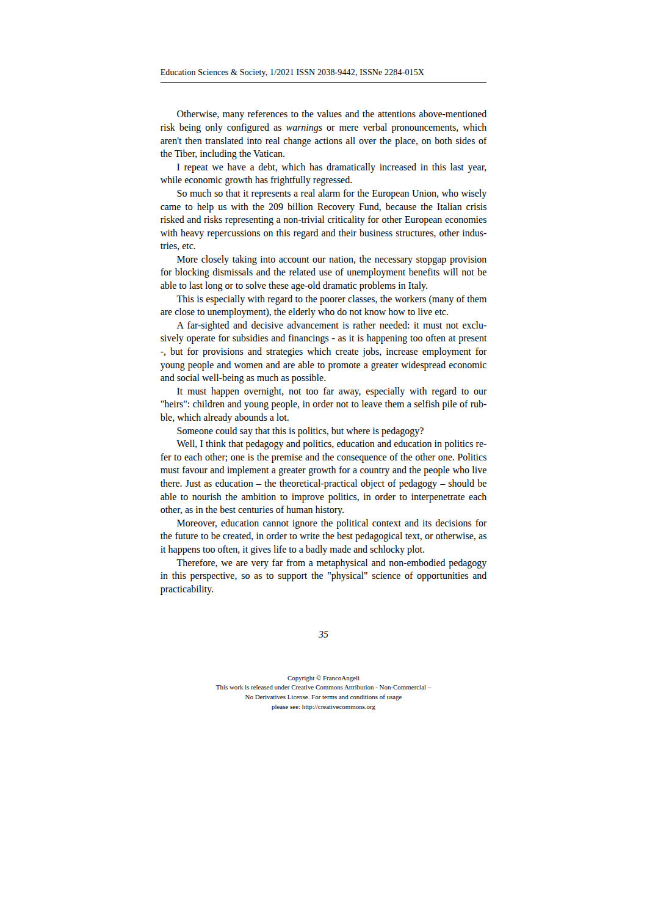Education Sciences & Society, 1/2021 ISSN 2038-9442, ISSNe 2284-015X
Otherwise, many references to the values and the attentions above-mentioned risk being only configured as warnings or mere verbal pronouncements, which aren't then translated into real change actions all over the place, on both sides of the Tiber, including the Vatican.
I repeat we have a debt, which has dramatically increased in this last year, while economic growth has frightfully regressed.
So much so that it represents a real alarm for the European Union, who wisely came to help us with the 209 billion Recovery Fund, because the Italian crisis risked and risks representing a non-trivial criticality for other European economies with heavy repercussions on this regard and their business structures, other industries, etc.
More closely taking into account our nation, the necessary stopgap provision for blocking dismissals and the related use of unemployment benefits will not be able to last long or to solve these age-old dramatic problems in Italy.
This is especially with regard to the poorer classes, the workers (many of them are close to unemployment), the elderly who do not know how to live etc.
A far-sighted and decisive advancement is rather needed: it must not exclusively operate for subsidies and financings - as it is happening too often at present -, but for provisions and strategies which create jobs, increase employment for young people and women and are able to promote a greater widespread economic and social well-being as much as possible.
It must happen overnight, not too far away, especially with regard to our "heirs": children and young people, in order not to leave them a selfish pile of rubble, which already abounds a lot.
Someone could say that this is politics, but where is pedagogy?
Well, I think that pedagogy and politics, education and education in politics refer to each other; one is the premise and the consequence of the other one. Politics must favour and implement a greater growth for a country and the people who live there. Just as education – the theoretical-practical object of pedagogy – should be able to nourish the ambition to improve politics, in order to interpenetrate each other, as in the best centuries of human history.
Moreover, education cannot ignore the political context and its decisions for the future to be created, in order to write the best pedagogical text, or otherwise, as it happens too often, it gives life to a badly made and schlocky plot.
Therefore, we are very far from a metaphysical and non-embodied pedagogy in this perspective, so as to support the "physical" science of opportunities and practicability.
35
Copyright © FrancoAngeli
This work is released under Creative Commons Attribution - Non-Commercial –
No Derivatives License. For terms and conditions of usage
please see: http://creativecommons.org